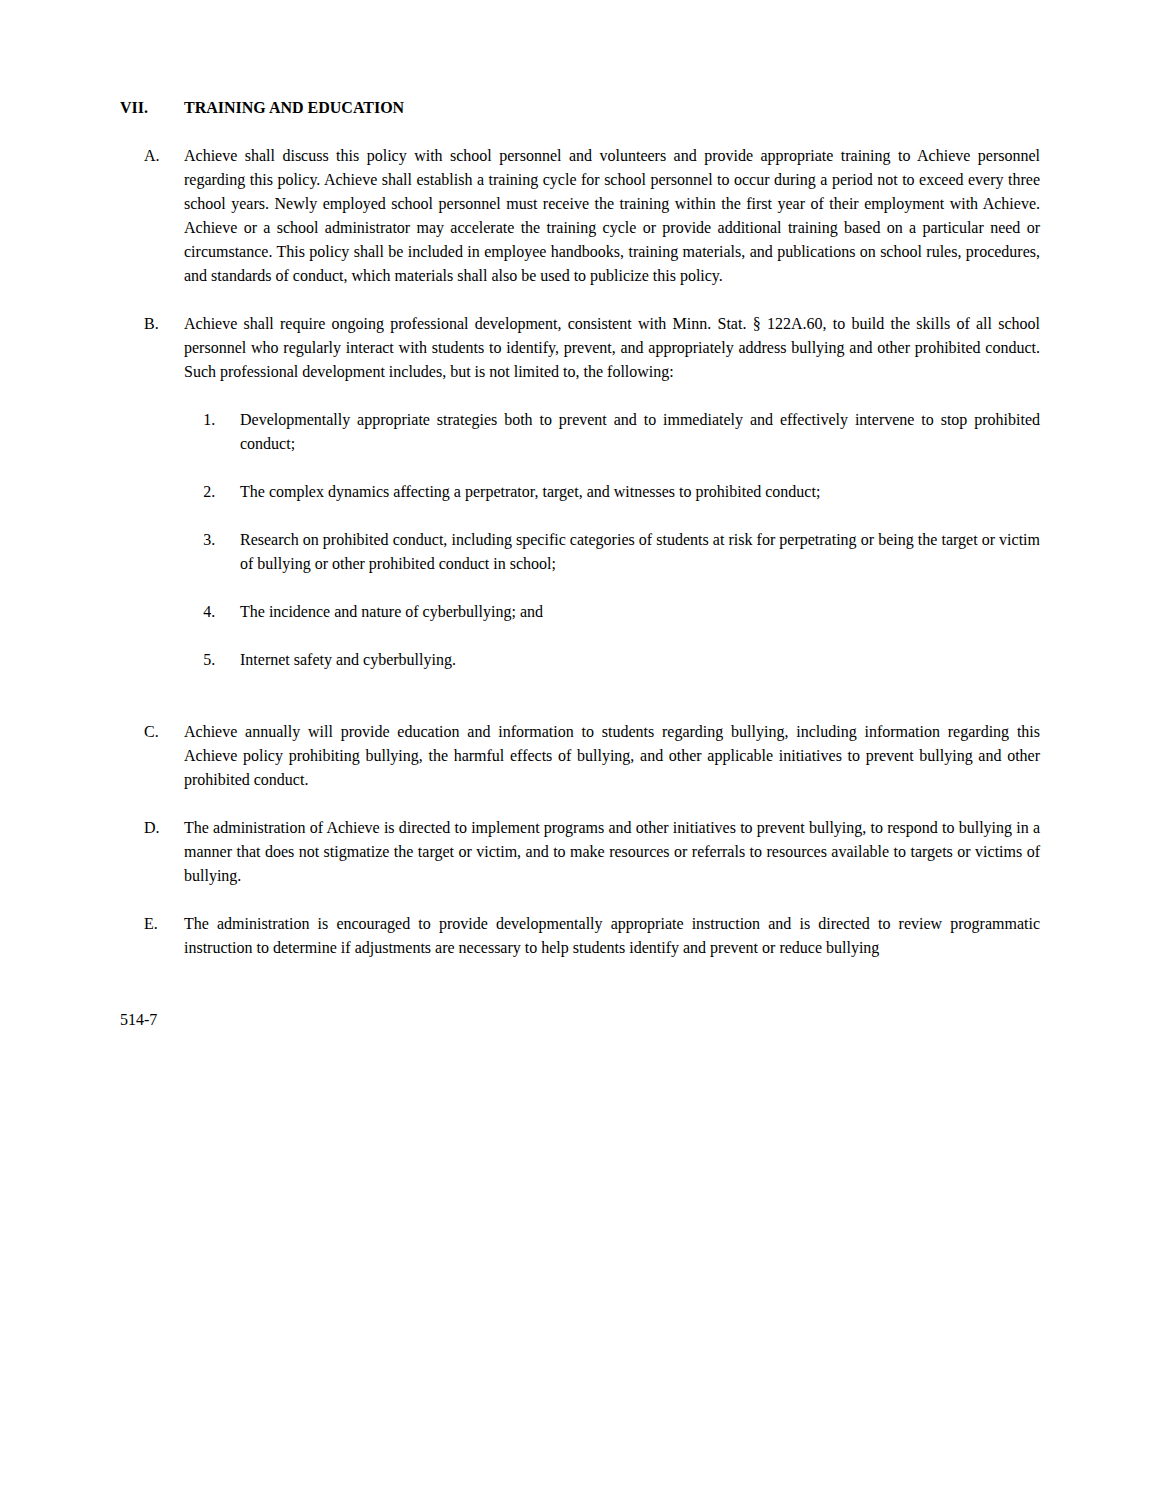VII. TRAINING AND EDUCATION
A. Achieve shall discuss this policy with school personnel and volunteers and provide appropriate training to Achieve personnel regarding this policy. Achieve shall establish a training cycle for school personnel to occur during a period not to exceed every three school years. Newly employed school personnel must receive the training within the first year of their employment with Achieve. Achieve or a school administrator may accelerate the training cycle or provide additional training based on a particular need or circumstance. This policy shall be included in employee handbooks, training materials, and publications on school rules, procedures, and standards of conduct, which materials shall also be used to publicize this policy.
B. Achieve shall require ongoing professional development, consistent with Minn. Stat. § 122A.60, to build the skills of all school personnel who regularly interact with students to identify, prevent, and appropriately address bullying and other prohibited conduct. Such professional development includes, but is not limited to, the following:
1. Developmentally appropriate strategies both to prevent and to immediately and effectively intervene to stop prohibited conduct;
2. The complex dynamics affecting a perpetrator, target, and witnesses to prohibited conduct;
3. Research on prohibited conduct, including specific categories of students at risk for perpetrating or being the target or victim of bullying or other prohibited conduct in school;
4. The incidence and nature of cyberbullying; and
5. Internet safety and cyberbullying.
C. Achieve annually will provide education and information to students regarding bullying, including information regarding this Achieve policy prohibiting bullying, the harmful effects of bullying, and other applicable initiatives to prevent bullying and other prohibited conduct.
D. The administration of Achieve is directed to implement programs and other initiatives to prevent bullying, to respond to bullying in a manner that does not stigmatize the target or victim, and to make resources or referrals to resources available to targets or victims of bullying.
E. The administration is encouraged to provide developmentally appropriate instruction and is directed to review programmatic instruction to determine if adjustments are necessary to help students identify and prevent or reduce bullying
514-7